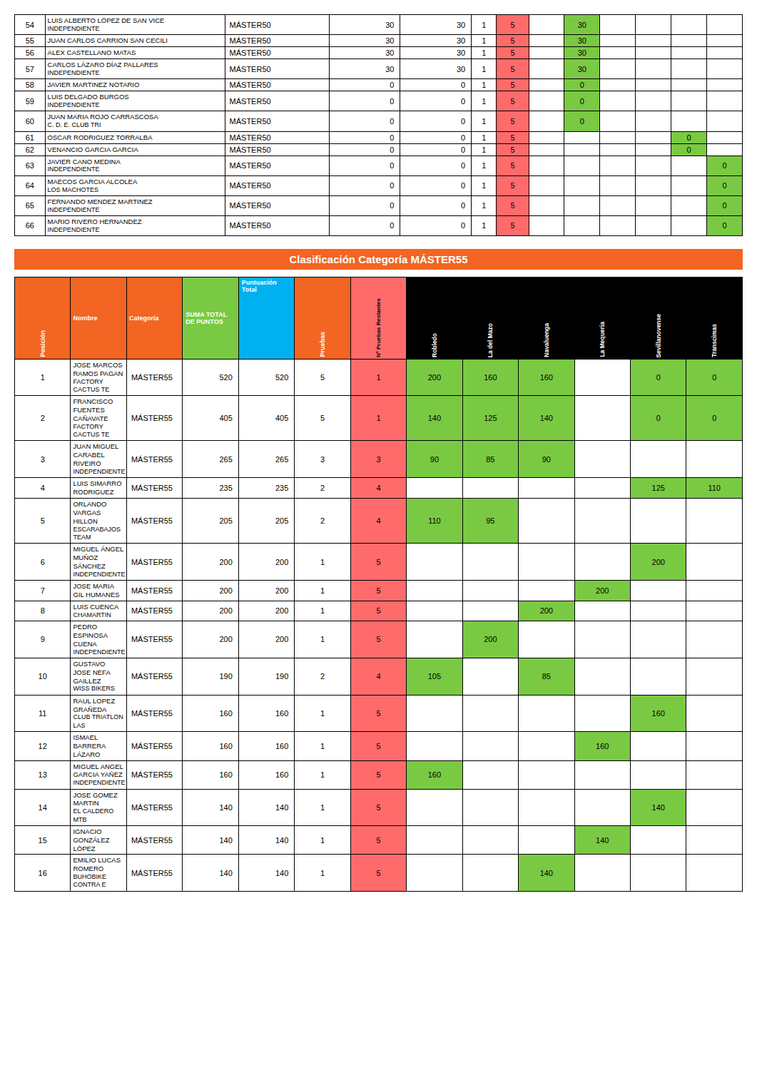| 54 | LUIS ALBERTO LÓPEZ DE SAN VICE INDEPENDIENTE | MÁSTER50 | 30 | 30 | 1 | 5 | | 30 | | | | |
| 55 | JUAN CARLOS CARRION SAN CECILI | MÁSTER50 | 30 | 30 | 1 | 5 | | 30 | | | | |
| 56 | ALEX CASTELLANO MATAS | MÁSTER50 | 30 | 30 | 1 | 5 | | 30 | | | | |
| 57 | CARLOS LÁZARO DÍAZ PALLARES INDEPENDIENTE | MÁSTER50 | 30 | 30 | 1 | 5 | | 30 | | | | |
| 58 | JAVIER MARTINEZ NOTARIO | MÁSTER50 | 0 | 0 | 1 | 5 | | 0 | | | | |
| 59 | LUIS DELGADO BURGOS INDEPENDIENTE | MÁSTER50 | 0 | 0 | 1 | 5 | | 0 | | | | |
| 60 | JUAN MARIA ROJO CARRASCOSA C. D. E. CLUB TRI | MÁSTER50 | 0 | 0 | 1 | 5 | | 0 | | | | |
| 61 | OSCAR RODRIGUEZ TORRALBA | MÁSTER50 | 0 | 0 | 1 | 5 | | | | | 0 | |
| 62 | VENANCIO GARCIA GARCIA | MÁSTER50 | 0 | 0 | 1 | 5 | | | | | 0 | |
| 63 | JAVIER CANO MEDINA INDEPENDIENTE | MÁSTER50 | 0 | 0 | 1 | 5 | | | | | | 0 |
| 64 | MAECOS GARCIA ALCOLEA LOS MACHOTES | MÁSTER50 | 0 | 0 | 1 | 5 | | | | | | 0 |
| 65 | FERNANDO MENDEZ MARTINEZ INDEPENDIENTE | MÁSTER50 | 0 | 0 | 1 | 5 | | | | | | 0 |
| 66 | MARIO RIVERO HERNANDEZ INDEPENDIENTE | MÁSTER50 | 0 | 0 | 1 | 5 | | | | | | 0 |
Clasificación Categoría MÁSTER55
| Posición | Nombre | Categoría | SUMA TOTAL DE PUNTOS | Puntuación Total | Pruebas | Nº Pruebas Restantes | Robledo | La del Mazo | Navaluenga | La Mequeria | Sevillanovense | Transcimas |
| --- | --- | --- | --- | --- | --- | --- | --- | --- | --- | --- | --- | --- |
| 1 | JOSE MARCOS RAMOS PAGAN FACTORY CACTUS TE | MÁSTER55 | 520 | 520 | 5 | 1 | 200 | 160 | 160 | | 0 | 0 |
| 2 | FRANCISCO FUENTES CAÑAVATE FACTORY CACTUS TE | MÁSTER55 | 405 | 405 | 5 | 1 | 140 | 125 | 140 | | 0 | 0 |
| 3 | JUAN MIGUEL CARABEL RIVEIRO INDEPENDIENTE | MÁSTER55 | 265 | 265 | 3 | 3 | 90 | 85 | 90 | | | |
| 4 | LUIS SIMARRO RODRIGUEZ | MÁSTER55 | 235 | 235 | 2 | 4 | | | | | 125 | 110 |
| 5 | ORLANDO VARGAS HILLON ESCARABAJOS TEAM | MÁSTER55 | 205 | 205 | 2 | 4 | 110 | 95 | | | | |
| 6 | MIGUEL ÁNGEL MUÑOZ SÁNCHEZ INDEPENDIENTE | MÁSTER55 | 200 | 200 | 1 | 5 | | | | | 200 | |
| 7 | JOSE MARIA GIL HUMANES | MÁSTER55 | 200 | 200 | 1 | 5 | | | | 200 | | |
| 8 | LUIS CUENCA CHAMARTIN | MÁSTER55 | 200 | 200 | 1 | 5 | | | 200 | | | |
| 9 | PEDRO ESPINOSA CUENA INDEPENDIENTE | MÁSTER55 | 200 | 200 | 1 | 5 | | 200 | | | | |
| 10 | GUSTAVO JOSE NEFA GAILLEZ WISS BIKERS | MÁSTER55 | 190 | 190 | 2 | 4 | 105 | | 85 | | | |
| 11 | RAUL LOPEZ GRAÑEDA CLUB TRIATLON LAS | MÁSTER55 | 160 | 160 | 1 | 5 | | | | | 160 | |
| 12 | ISMAEL BARRERA LÁZARO | MÁSTER55 | 160 | 160 | 1 | 5 | | | | 160 | | |
| 13 | MIGUEL ANGEL GARCIA YAÑEZ INDEPENDIENTE | MÁSTER55 | 160 | 160 | 1 | 5 | 160 | | | | | |
| 14 | JOSE GOMEZ MARTIN EL CALDERO MTB | MÁSTER55 | 140 | 140 | 1 | 5 | | | | | 140 | |
| 15 | IGNACIO GONZÁLEZ LÓPEZ | MÁSTER55 | 140 | 140 | 1 | 5 | | | | 140 | | |
| 16 | EMILIO LUCAS ROMERO BUHOBIKE CONTRA E | MÁSTER55 | 140 | 140 | 1 | 5 | | | 140 | | | |